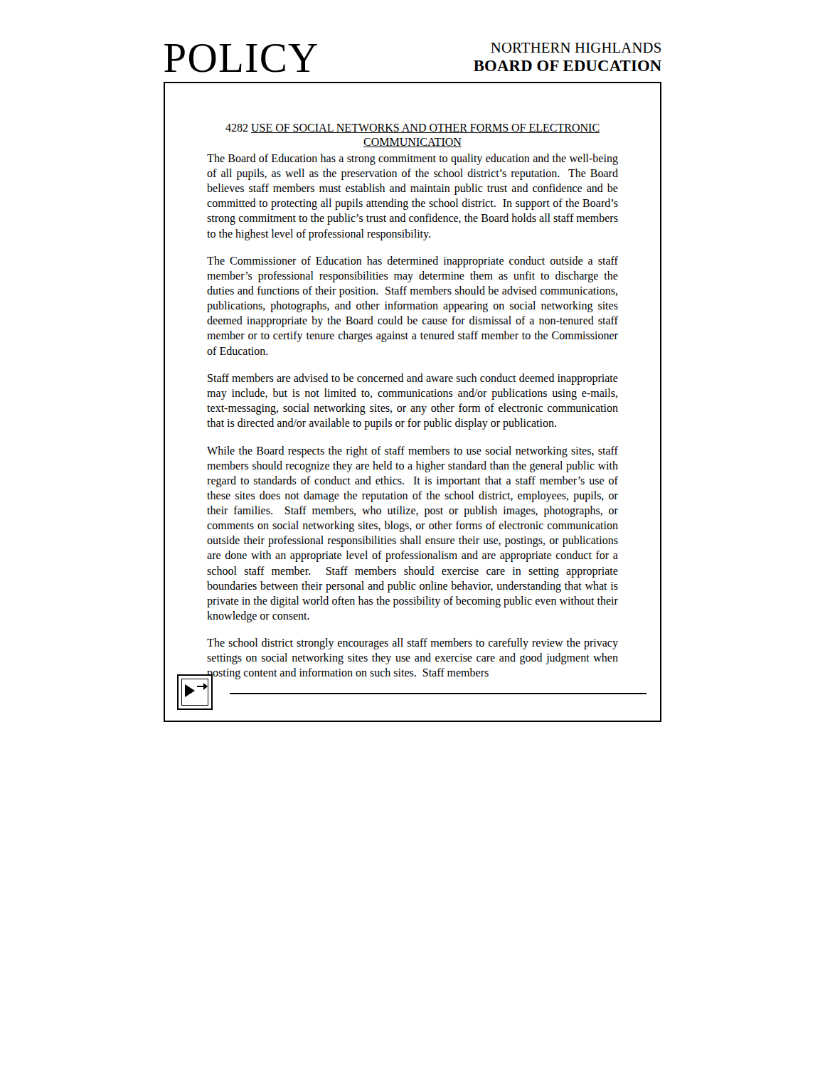POLICY
NORTHERN HIGHLANDS
BOARD OF EDUCATION
4282 USE OF SOCIAL NETWORKS AND OTHER FORMS OF ELECTRONIC COMMUNICATION
The Board of Education has a strong commitment to quality education and the well-being of all pupils, as well as the preservation of the school district’s reputation. The Board believes staff members must establish and maintain public trust and confidence and be committed to protecting all pupils attending the school district. In support of the Board’s strong commitment to the public’s trust and confidence, the Board holds all staff members to the highest level of professional responsibility.
The Commissioner of Education has determined inappropriate conduct outside a staff member’s professional responsibilities may determine them as unfit to discharge the duties and functions of their position. Staff members should be advised communications, publications, photographs, and other information appearing on social networking sites deemed inappropriate by the Board could be cause for dismissal of a non-tenured staff member or to certify tenure charges against a tenured staff member to the Commissioner of Education.
Staff members are advised to be concerned and aware such conduct deemed inappropriate may include, but is not limited to, communications and/or publications using e-mails, text-messaging, social networking sites, or any other form of electronic communication that is directed and/or available to pupils or for public display or publication.
While the Board respects the right of staff members to use social networking sites, staff members should recognize they are held to a higher standard than the general public with regard to standards of conduct and ethics. It is important that a staff member’s use of these sites does not damage the reputation of the school district, employees, pupils, or their families. Staff members, who utilize, post or publish images, photographs, or comments on social networking sites, blogs, or other forms of electronic communication outside their professional responsibilities shall ensure their use, postings, or publications are done with an appropriate level of professionalism and are appropriate conduct for a school staff member. Staff members should exercise care in setting appropriate boundaries between their personal and public online behavior, understanding that what is private in the digital world often has the possibility of becoming public even without their knowledge or consent.
The school district strongly encourages all staff members to carefully review the privacy settings on social networking sites they use and exercise care and good judgment when posting content and information on such sites. Staff members